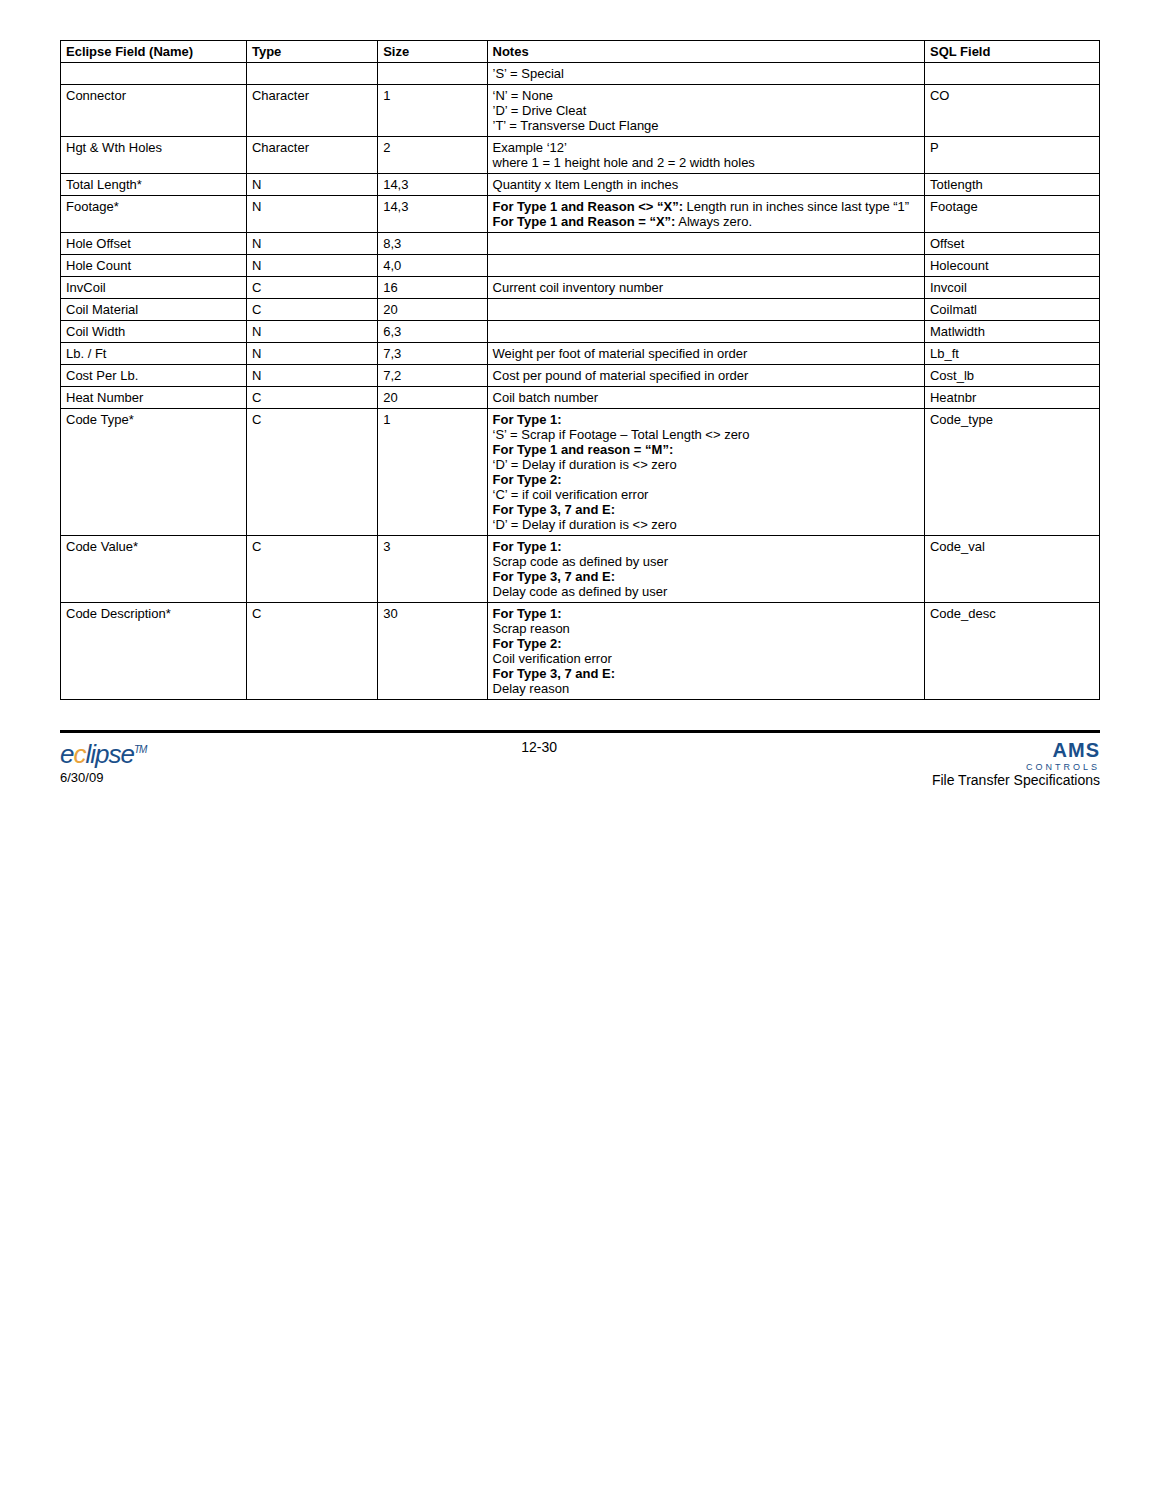| Eclipse Field (Name) | Type | Size | Notes | SQL Field |
| --- | --- | --- | --- | --- |
| | | | ’S’ = Special | |
| Connector | Character | 1 | ‘N’ = None ’D’ = Drive Cleat ’T’ = Transverse Duct Flange | CO |
| Hgt & Wth Holes | Character | 2 | Example ‘12’ where 1 = 1 height hole and 2 = 2 width holes | P |
| Total Length* | N | 14,3 | Quantity x Item Length in inches | Totlength |
| Footage* | N | 14,3 | For Type 1 and Reason <> “X”: Length run in inches since last type “1” For Type 1 and Reason = “X”: Always zero. | Footage |
| Hole Offset | N | 8,3 | | Offset |
| Hole Count | N | 4,0 | | Holecount |
| InvCoil | C | 16 | Current coil inventory number | Invcoil |
| Coil Material | C | 20 | | Coilmatl |
| Coil Width | N | 6,3 | | Matlwidth |
| Lb. / Ft | N | 7,3 | Weight per foot of material specified in order | Lb_ft |
| Cost Per Lb. | N | 7,2 | Cost per pound of material specified in order | Cost_lb |
| Heat Number | C | 20 | Coil batch number | Heatnbr |
| Code Type* | C | 1 | For Type 1: ‘S’ = Scrap if Footage – Total Length <> zero For Type 1 and reason = “M”: ‘D’ = Delay if duration is <> zero For Type 2: ‘C’ = if coil verification error For Type 3, 7 and E: ‘D’ = Delay if duration is <> zero | Code_type |
| Code Value* | C | 3 | For Type 1: Scrap code as defined by user For Type 3, 7 and E: Delay code as defined by user | Code_val |
| Code Description* | C | 30 | For Type 1: Scrap reason For Type 2: Coil verification error For Type 3, 7 and E: Delay reason | Code_desc |
eclipseTM
6/30/09
12-30
AMS
CONTROLS
File Transfer Specifications